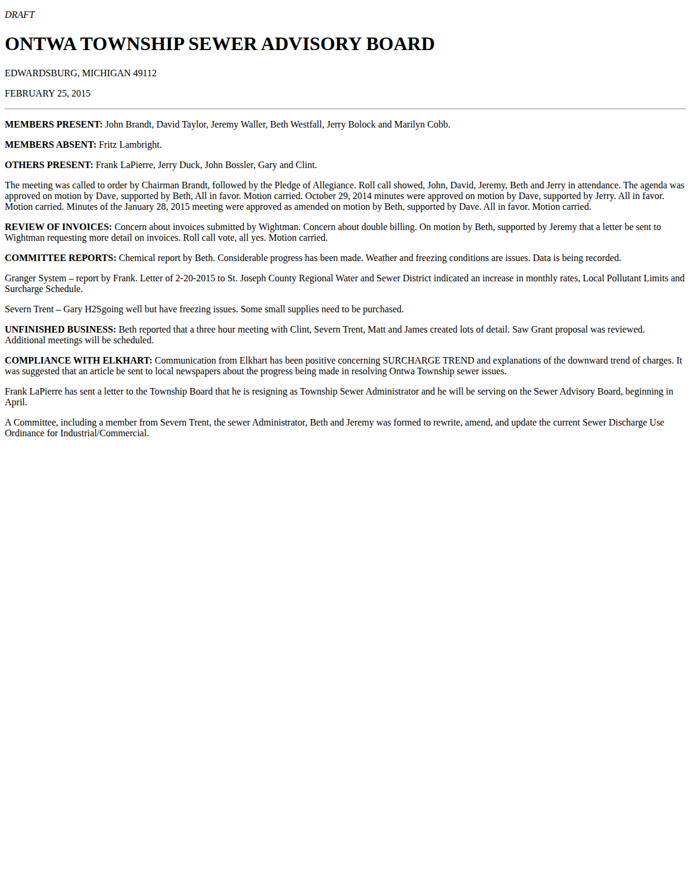DRAFT
ONTWA TOWNSHIP SEWER ADVISORY BOARD
EDWARDSBURG, MICHIGAN 49112
FEBRUARY 25, 2015
MEMBERS PRESENT: John Brandt, David Taylor, Jeremy Waller, Beth Westfall, Jerry Bolock and Marilyn Cobb.
MEMBERS ABSENT: Fritz Lambright.
OTHERS PRESENT: Frank LaPierre, Jerry Duck, John Bossler, Gary and Clint.
The meeting was called to order by Chairman Brandt, followed by the Pledge of Allegiance. Roll call showed, John, David, Jeremy, Beth and Jerry in attendance. The agenda was approved on motion by Dave, supported by Beth, All in favor. Motion carried. October 29, 2014 minutes were approved on motion by Dave, supported by Jerry. All in favor. Motion carried. Minutes of the January 28, 2015 meeting were approved as amended on motion by Beth, supported by Dave. All in favor. Motion carried.
REVIEW OF INVOICES: Concern about invoices submitted by Wightman. Concern about double billing. On motion by Beth, supported by Jeremy that a letter be sent to Wightman requesting more detail on invoices. Roll call vote, all yes. Motion carried.
COMMITTEE REPORTS: Chemical report by Beth. Considerable progress has been made. Weather and freezing conditions are issues. Data is being recorded.
Granger System – report by Frank. Letter of 2-20-2015 to St. Joseph County Regional Water and Sewer District indicated an increase in monthly rates, Local Pollutant Limits and Surcharge Schedule.
Severn Trent – Gary H2Sgoing well but have freezing issues. Some small supplies need to be purchased.
UNFINISHED BUSINESS: Beth reported that a three hour meeting with Clint, Severn Trent, Matt and James created lots of detail. Saw Grant proposal was reviewed. Additional meetings will be scheduled.
COMPLIANCE WITH ELKHART: Communication from Elkhart has been positive concerning SURCHARGE TREND and explanations of the downward trend of charges. It was suggested that an article be sent to local newspapers about the progress being made in resolving Ontwa Township sewer issues.
Frank LaPierre has sent a letter to the Township Board that he is resigning as Township Sewer Administrator and he will be serving on the Sewer Advisory Board, beginning in April.
A Committee, including a member from Severn Trent, the sewer Administrator, Beth and Jeremy was formed to rewrite, amend, and update the current Sewer Discharge Use Ordinance for Industrial/Commercial.